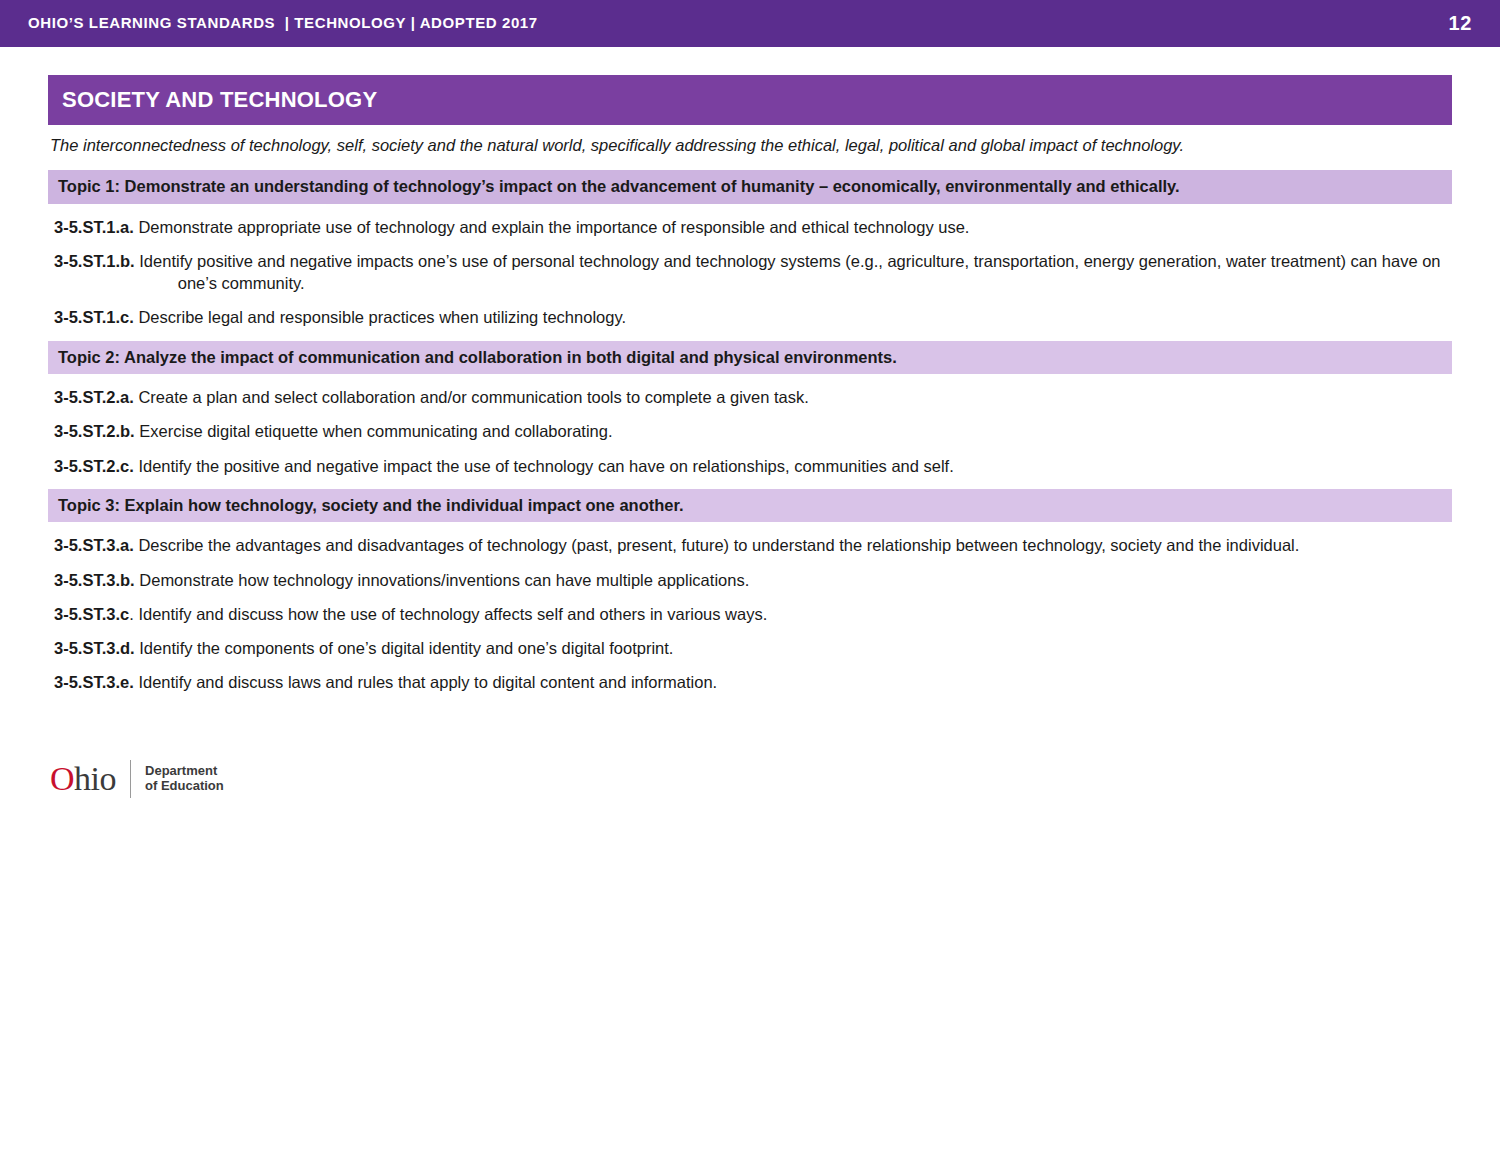Ohio’s Learning Standards | Technology | Adopted 2017
12
SOCIETY AND TECHNOLOGY
The interconnectedness of technology, self, society and the natural world, specifically addressing the ethical, legal, political and global impact of technology.
Topic 1: Demonstrate an understanding of technology’s impact on the advancement of humanity – economically, environmentally and ethically.
3-5.ST.1.a. Demonstrate appropriate use of technology and explain the importance of responsible and ethical technology use.
3-5.ST.1.b. Identify positive and negative impacts one’s use of personal technology and technology systems (e.g., agriculture, transportation, energy generation, water treatment) can have on one’s community.
3-5.ST.1.c. Describe legal and responsible practices when utilizing technology.
Topic 2: Analyze the impact of communication and collaboration in both digital and physical environments.
3-5.ST.2.a. Create a plan and select collaboration and/or communication tools to complete a given task.
3-5.ST.2.b. Exercise digital etiquette when communicating and collaborating.
3-5.ST.2.c. Identify the positive and negative impact the use of technology can have on relationships, communities and self.
Topic 3: Explain how technology, society and the individual impact one another.
3-5.ST.3.a. Describe the advantages and disadvantages of technology (past, present, future) to understand the relationship between technology, society and the individual.
3-5.ST.3.b. Demonstrate how technology innovations/inventions can have multiple applications.
3-5.ST.3.c. Identify and discuss how the use of technology affects self and others in various ways.
3-5.ST.3.d. Identify the components of one’s digital identity and one’s digital footprint.
3-5.ST.3.e. Identify and discuss laws and rules that apply to digital content and information.
Ohio
Department
of Education